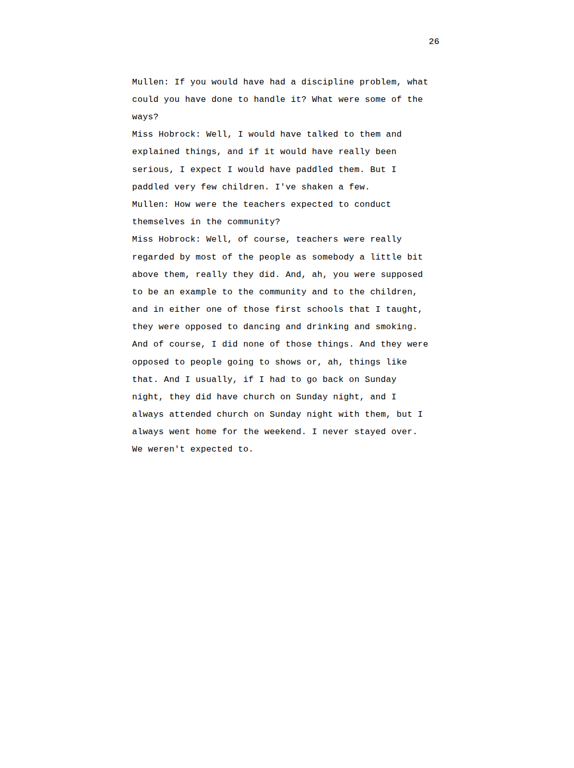26
Mullen: If you would have had a discipline problem, what could you have done to handle it? What were some of the ways?
Miss Hobrock: Well, I would have talked to them and explained things, and if it would have really been serious, I expect I would have paddled them. But I paddled very few children. I've shaken a few.
Mullen: How were the teachers expected to conduct themselves in the community?
Miss Hobrock: Well, of course, teachers were really regarded by most of the people as somebody a little bit above them, really they did. And, ah, you were supposed to be an example to the community and to the children, and in either one of those first schools that I taught, they were opposed to dancing and drinking and smoking. And of course, I did none of those things. And they were opposed to people going to shows or, ah, things like that. And I usually, if I had to go back on Sunday night, they did have church on Sunday night, and I always attended church on Sunday night with them, but I always went home for the weekend. I never stayed over. We weren't expected to.